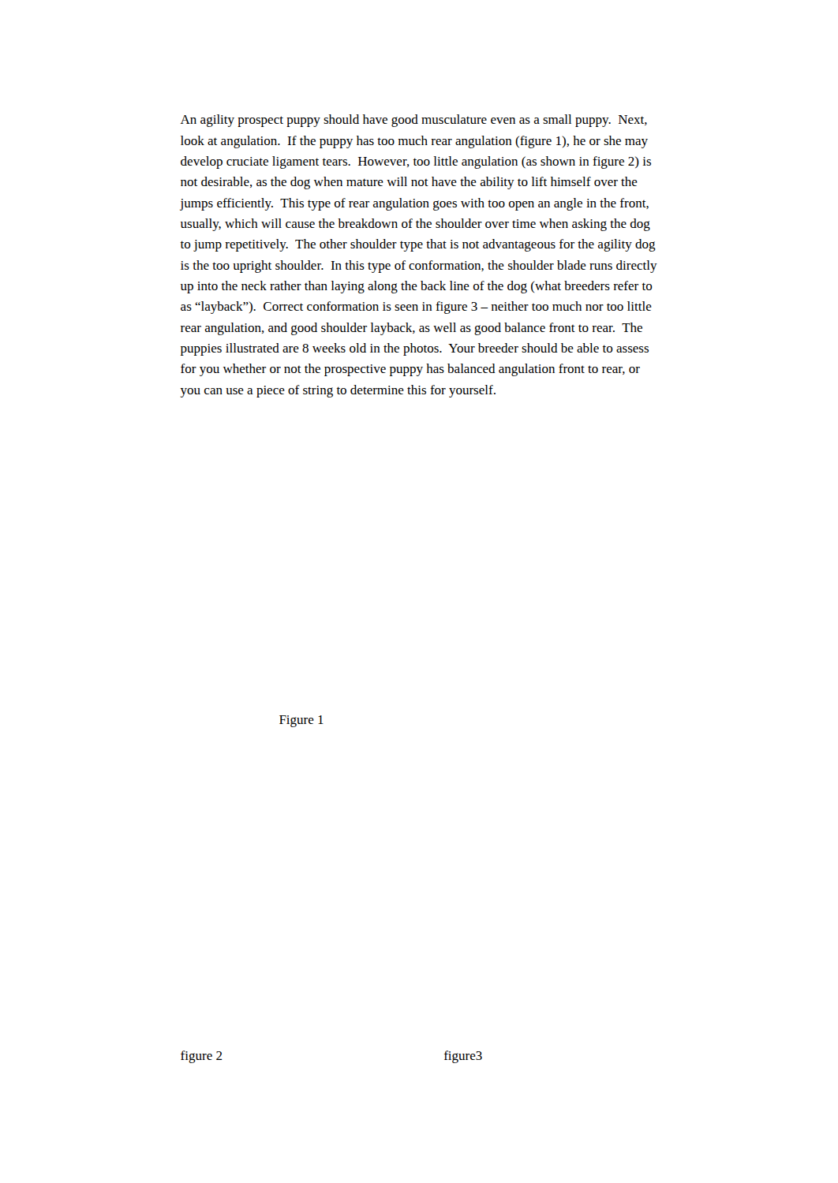An agility prospect puppy should have good musculature even as a small puppy. Next, look at angulation. If the puppy has too much rear angulation (figure 1), he or she may develop cruciate ligament tears. However, too little angulation (as shown in figure 2) is not desirable, as the dog when mature will not have the ability to lift himself over the jumps efficiently. This type of rear angulation goes with too open an angle in the front, usually, which will cause the breakdown of the shoulder over time when asking the dog to jump repetitively. The other shoulder type that is not advantageous for the agility dog is the too upright shoulder. In this type of conformation, the shoulder blade runs directly up into the neck rather than laying along the back line of the dog (what breeders refer to as “layback”). Correct conformation is seen in figure 3 – neither too much nor too little rear angulation, and good shoulder layback, as well as good balance front to rear. The puppies illustrated are 8 weeks old in the photos. Your breeder should be able to assess for you whether or not the prospective puppy has balanced angulation front to rear, or you can use a piece of string to determine this for yourself.
Figure 1
figure 2
figure3